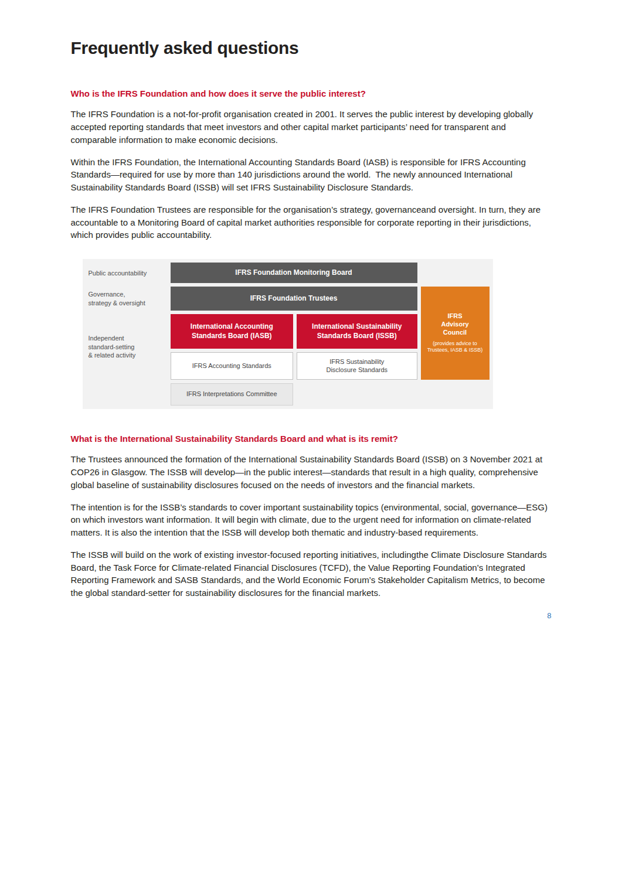Frequently asked questions
Who is the IFRS Foundation and how does it serve the public interest?
The IFRS Foundation is a not-for-profit organisation created in 2001. It serves the public interest by developing globally accepted reporting standards that meet investors and other capital market participants’ need for transparent and comparable information to make economic decisions.
Within the IFRS Foundation, the International Accounting Standards Board (IASB) is responsible for IFRS Accounting Standards—required for use by more than 140 jurisdictions around the world. The newly announced International Sustainability Standards Board (ISSB) will set IFRS Sustainability Disclosure Standards.
The IFRS Foundation Trustees are responsible for the organisation’s strategy, governanceand oversight. In turn, they are accountable to a Monitoring Board of capital market authorities responsible for corporate reporting in their jurisdictions, which provides public accountability.
| Public accountability | IFRS Foundation Monitoring Board | |
| Governance, strategy & oversight | IFRS Foundation Trustees | IFRS Advisory Council (provides advice to Trustees, IASB & ISSB) |
| Independent standard-setting & related activity | International Accounting Standards Board (IASB) | International Sustainability Standards Board (ISSB) |
| IFRS Accounting Standards | IFRS Sustainability Disclosure Standards |
| | IFRS Interpretations Committee | | |
What is the International Sustainability Standards Board and what is its remit?
The Trustees announced the formation of the International Sustainability Standards Board (ISSB) on 3 November 2021 at COP26 in Glasgow. The ISSB will develop—in the public interest—standards that result in a high quality, comprehensive global baseline of sustainability disclosures focused on the needs of investors and the financial markets.
The intention is for the ISSB’s standards to cover important sustainability topics (environmental, social, governance—ESG) on which investors want information. It will begin with climate, due to the urgent need for information on climate-related matters. It is also the intention that the ISSB will develop both thematic and industry-based requirements.
The ISSB will build on the work of existing investor-focused reporting initiatives, includingthe Climate Disclosure Standards Board, the Task Force for Climate-related Financial Disclosures (TCFD), the Value Reporting Foundation’s Integrated Reporting Framework and SASB Standards, and the World Economic Forum’s Stakeholder Capitalism Metrics, to become the global standard-setter for sustainability disclosures for the financial markets.
8